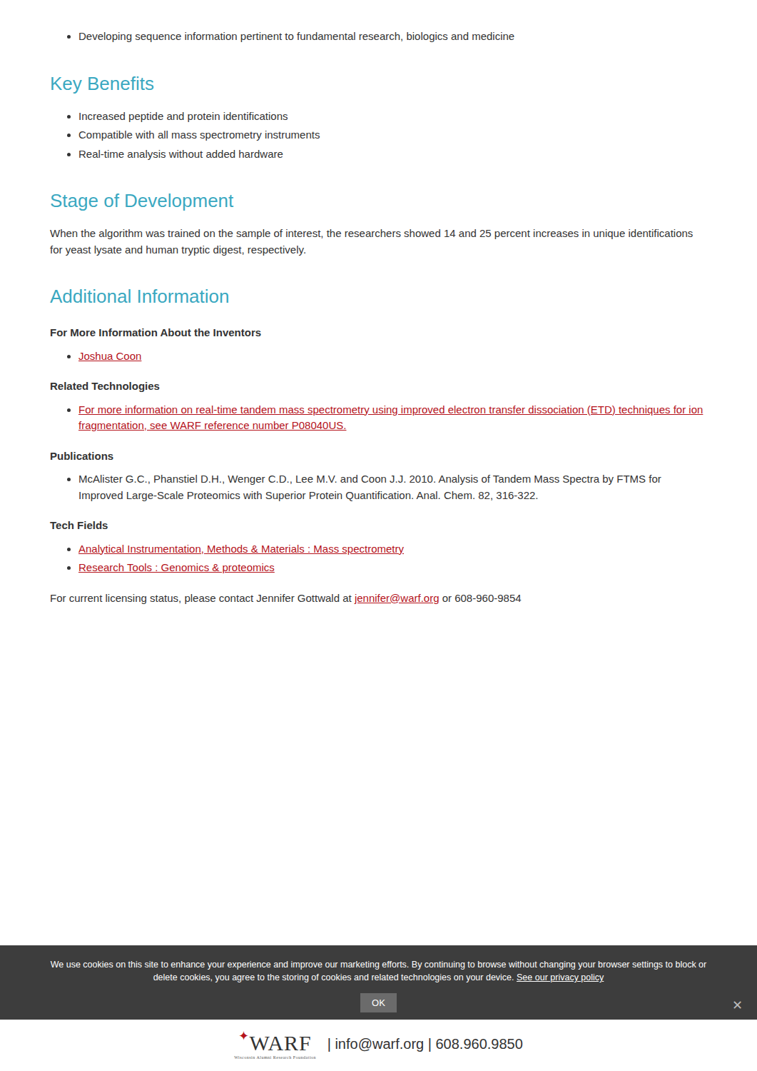Developing sequence information pertinent to fundamental research, biologics and medicine
Key Benefits
Increased peptide and protein identifications
Compatible with all mass spectrometry instruments
Real-time analysis without added hardware
Stage of Development
When the algorithm was trained on the sample of interest, the researchers showed 14 and 25 percent increases in unique identifications for yeast lysate and human tryptic digest, respectively.
Additional Information
For More Information About the Inventors
Joshua Coon
Related Technologies
For more information on real-time tandem mass spectrometry using improved electron transfer dissociation (ETD) techniques for ion fragmentation, see WARF reference number P08040US.
Publications
McAlister G.C., Phanstiel D.H., Wenger C.D., Lee M.V. and Coon J.J. 2010. Analysis of Tandem Mass Spectra by FTMS for Improved Large-Scale Proteomics with Superior Protein Quantification. Anal. Chem. 82, 316-322.
Tech Fields
Analytical Instrumentation, Methods & Materials : Mass spectrometry
Research Tools : Genomics & proteomics
For current licensing status, please contact Jennifer Gottwald at jennifer@warf.org or 608-960-9854
We use cookies on this site to enhance your experience and improve our marketing efforts. By continuing to browse without changing your browser settings to block or delete cookies, you agree to the storing of cookies and related technologies on your device. See our privacy policy
OK ✕
✦WARFWisconsin Alumni Research Foundation | info@warf.org | 608.960.9850